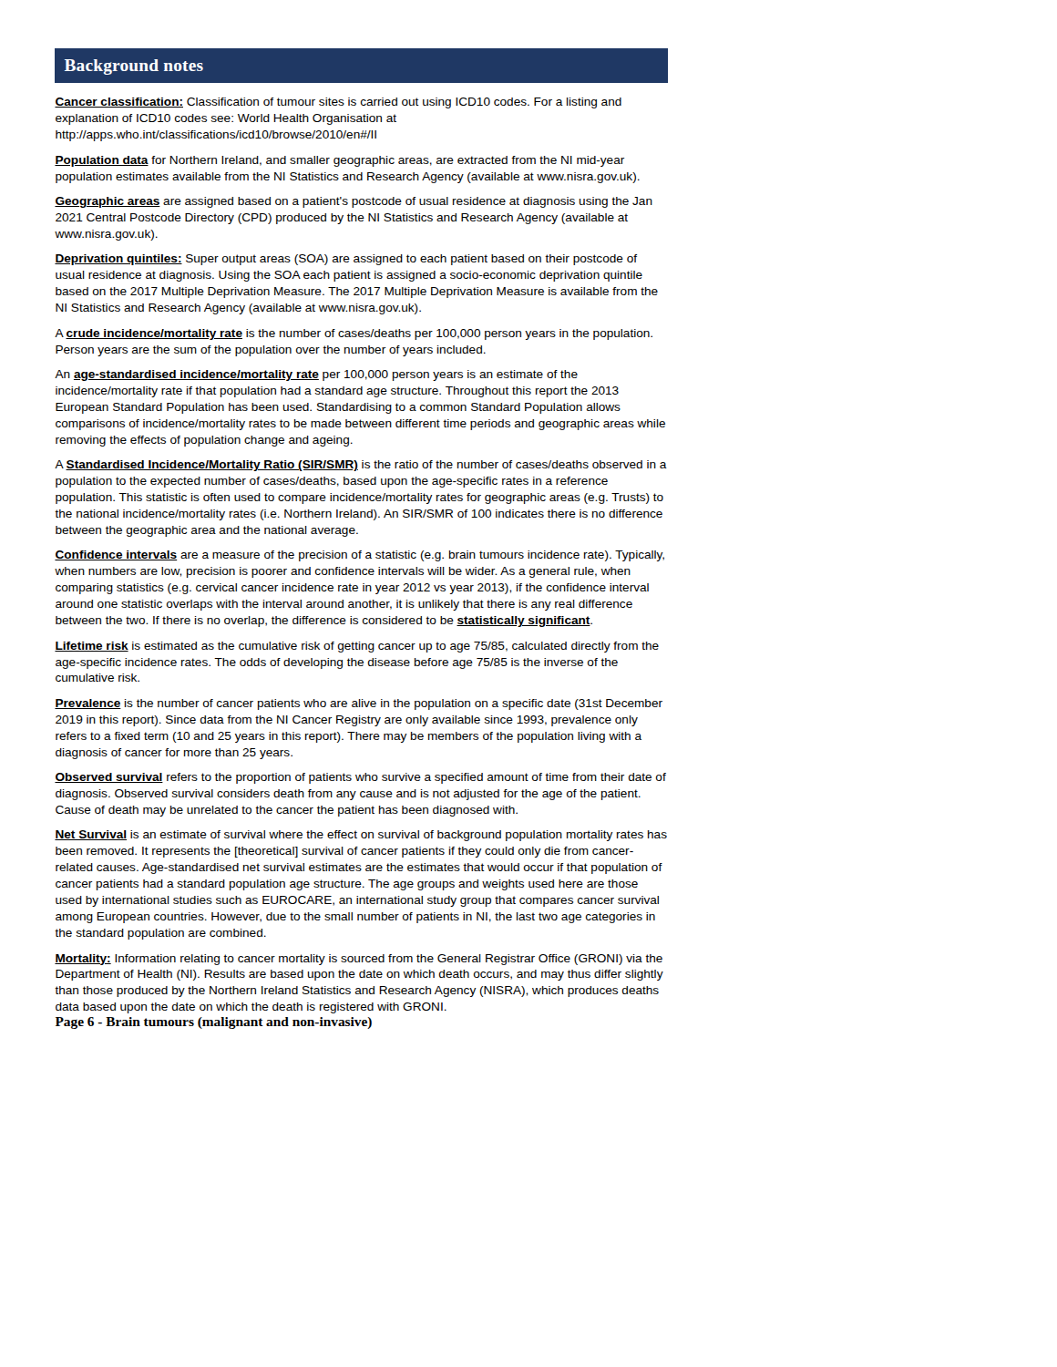Background notes
Cancer classification: Classification of tumour sites is carried out using ICD10 codes. For a listing and explanation of ICD10 codes see: World Health Organisation at http://apps.who.int/classifications/icd10/browse/2010/en#/II
Population data for Northern Ireland, and smaller geographic areas, are extracted from the NI mid-year population estimates available from the NI Statistics and Research Agency (available at www.nisra.gov.uk).
Geographic areas are assigned based on a patient's postcode of usual residence at diagnosis using the Jan 2021 Central Postcode Directory (CPD) produced by the NI Statistics and Research Agency (available at www.nisra.gov.uk).
Deprivation quintiles: Super output areas (SOA) are assigned to each patient based on their postcode of usual residence at diagnosis. Using the SOA each patient is assigned a socio-economic deprivation quintile based on the 2017 Multiple Deprivation Measure. The 2017 Multiple Deprivation Measure is available from the NI Statistics and Research Agency (available at www.nisra.gov.uk).
A crude incidence/mortality rate is the number of cases/deaths per 100,000 person years in the population. Person years are the sum of the population over the number of years included.
An age-standardised incidence/mortality rate per 100,000 person years is an estimate of the incidence/mortality rate if that population had a standard age structure. Throughout this report the 2013 European Standard Population has been used. Standardising to a common Standard Population allows comparisons of incidence/mortality rates to be made between different time periods and geographic areas while removing the effects of population change and ageing.
A Standardised Incidence/Mortality Ratio (SIR/SMR) is the ratio of the number of cases/deaths observed in a population to the expected number of cases/deaths, based upon the age-specific rates in a reference population. This statistic is often used to compare incidence/mortality rates for geographic areas (e.g. Trusts) to the national incidence/mortality rates (i.e. Northern Ireland). An SIR/SMR of 100 indicates there is no difference between the geographic area and the national average.
Confidence intervals are a measure of the precision of a statistic (e.g. brain tumours incidence rate). Typically, when numbers are low, precision is poorer and confidence intervals will be wider. As a general rule, when comparing statistics (e.g. cervical cancer incidence rate in year 2012 vs year 2013), if the confidence interval around one statistic overlaps with the interval around another, it is unlikely that there is any real difference between the two. If there is no overlap, the difference is considered to be statistically significant.
Lifetime risk is estimated as the cumulative risk of getting cancer up to age 75/85, calculated directly from the age-specific incidence rates. The odds of developing the disease before age 75/85 is the inverse of the cumulative risk.
Prevalence is the number of cancer patients who are alive in the population on a specific date (31st December 2019 in this report). Since data from the NI Cancer Registry are only available since 1993, prevalence only refers to a fixed term (10 and 25 years in this report). There may be members of the population living with a diagnosis of cancer for more than 25 years.
Observed survival refers to the proportion of patients who survive a specified amount of time from their date of diagnosis. Observed survival considers death from any cause and is not adjusted for the age of the patient. Cause of death may be unrelated to the cancer the patient has been diagnosed with.
Net Survival is an estimate of survival where the effect on survival of background population mortality rates has been removed. It represents the [theoretical] survival of cancer patients if they could only die from cancer-related causes. Age-standardised net survival estimates are the estimates that would occur if that population of cancer patients had a standard population age structure. The age groups and weights used here are those used by international studies such as EUROCARE, an international study group that compares cancer survival among European countries. However, due to the small number of patients in NI, the last two age categories in the standard population are combined.
Mortality: Information relating to cancer mortality is sourced from the General Registrar Office (GRONI) via the Department of Health (NI). Results are based upon the date on which death occurs, and may thus differ slightly than those produced by the Northern Ireland Statistics and Research Agency (NISRA), which produces deaths data based upon the date on which the death is registered with GRONI.
Page 6 - Brain tumours (malignant and non-invasive)